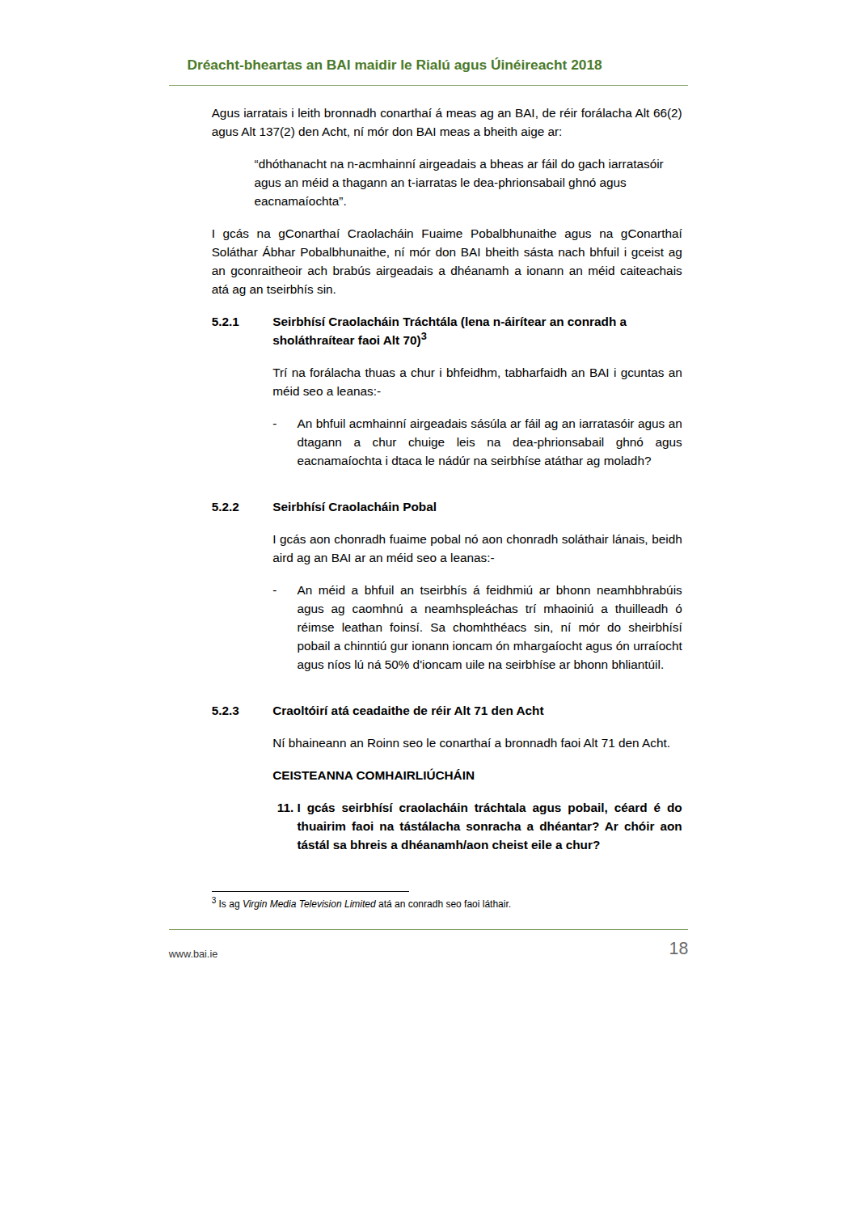Dréacht-bheartas an BAI maidir le Rialú agus Úinéireacht 2018
Agus iarratais i leith bronnadh conarthaí á meas ag an BAI, de réir forálacha Alt 66(2) agus Alt 137(2) den Acht, ní mór don BAI meas a bheith aige ar:
“dhóthanacht na n-acmhainní airgeadais a bheas ar fáil do gach iarratasóir agus an méid a thagann an t-iarratas le dea-phrionsabail ghnó agus eacnamaíochta”.
I gcás na gConarthaí Craolacháin Fuaime Pobalbhunaithe agus na gConarthaí Soláthar Ábhar Pobalbhunaithe, ní mór don BAI bheith sásta nach bhfuil i gceist ag an gconraitheoir ach brabús airgeadais a dhéanamh a ionann an méid caiteachais atá ag an tseirbhís sin.
5.2.1
Seirbhísí Craolacháin Tráchtála (lena n-áirítear an conradh a sholáthraítear faoi Alt 70)3
Trí na forálacha thuas a chur i bhfeidhm, tabharfaidh an BAI i gcuntas an méid seo a leanas:-
An bhfuil acmhainní airgeadais sásúla ar fáil ag an iarratasóir agus an dtagann a chur chuige leis na dea-phrionsabail ghnó agus eacnamaíochta i dtaca le nádúr na seirbhíse atáthar ag moladh?
5.2.2
Seirbhísí Craolacháin Pobal
I gcás aon chonradh fuaime pobal nó aon chonradh soláthair lánais, beidh aird ag an BAI ar an méid seo a leanas:-
An méid a bhfuil an tseirbhís á feidhmiú ar bhonn neamhbhrabúis agus ag caomhnú a neamhspleáchas trí mhaoiniú a thuilleadh ó réimse leathan foinsí. Sa chomhthéacs sin, ní mór do sheirbhísí pobail a chinntiú gur ionann ioncam ón mhargaíocht agus ón urraíocht agus níos lú ná 50% d'ioncam uile na seirbhíse ar bhonn bhliantúil.
5.2.3
Craoltóirí atá ceadaithe de réir Alt 71 den Acht
Ní bhaineann an Roinn seo le conarthaí a bronnadh faoi Alt 71 den Acht.
CEISTEANNA COMHAIRLIÚCHÁIN
I gcás seirbhísí craolacháin tráchtala agus pobail, céard é do thuairim faoi na tástálacha sonracha a dhéantar? Ar chóir aon tástál sa bhreis a dhéanamh/aon cheist eile a chur?
3 Is ag Virgin Media Television Limited atá an conradh seo faoi láthair.
www.bai.ie
18